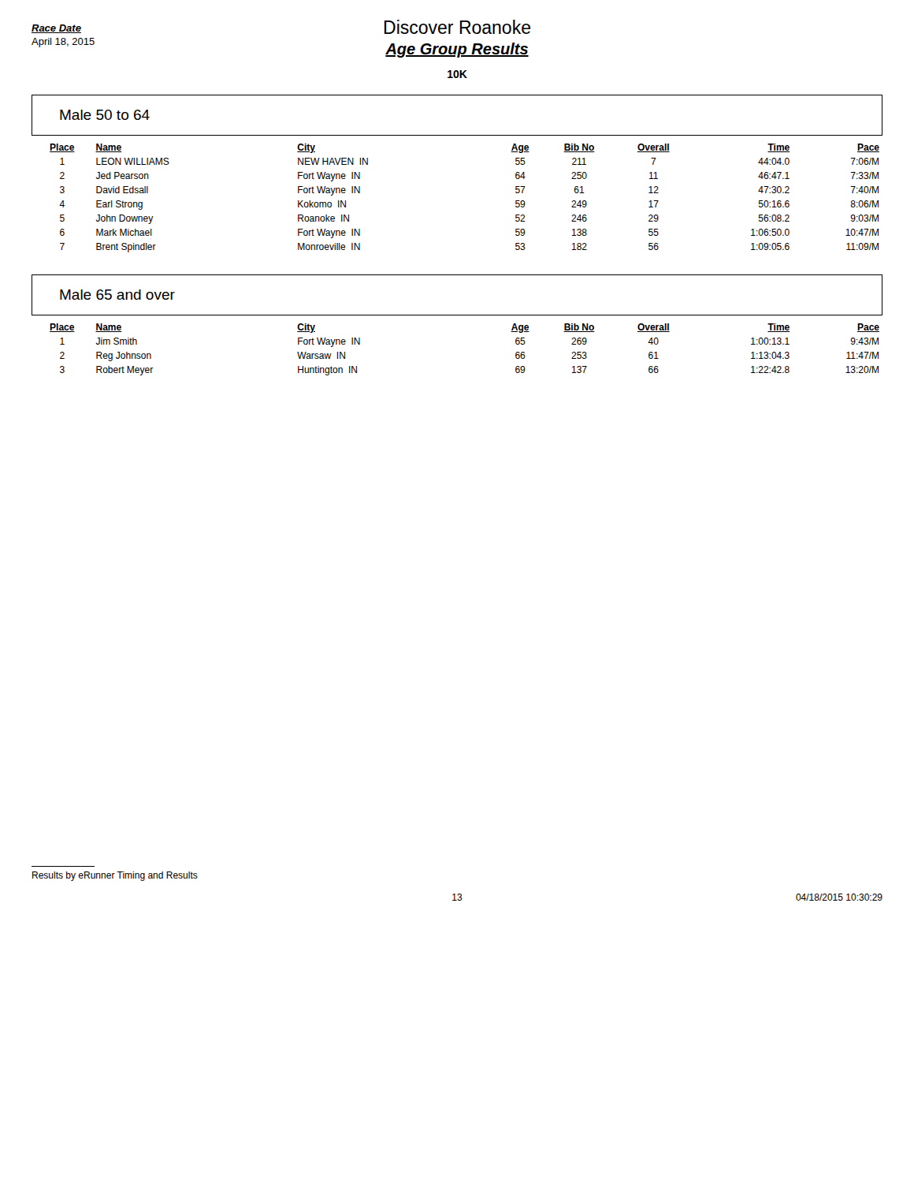Race Date
April 18, 2015
Discover Roanoke
Age Group Results
10K
Male 50 to 64
| Place | Name | City | Age | Bib No | Overall | Time | Pace |
| --- | --- | --- | --- | --- | --- | --- | --- |
| 1 | LEON WILLIAMS | NEW HAVEN IN | 55 | 211 | 7 | 44:04.0 | 7:06/M |
| 2 | Jed Pearson | Fort Wayne IN | 64 | 250 | 11 | 46:47.1 | 7:33/M |
| 3 | David Edsall | Fort Wayne IN | 57 | 61 | 12 | 47:30.2 | 7:40/M |
| 4 | Earl Strong | Kokomo IN | 59 | 249 | 17 | 50:16.6 | 8:06/M |
| 5 | John Downey | Roanoke IN | 52 | 246 | 29 | 56:08.2 | 9:03/M |
| 6 | Mark Michael | Fort Wayne IN | 59 | 138 | 55 | 1:06:50.0 | 10:47/M |
| 7 | Brent Spindler | Monroeville IN | 53 | 182 | 56 | 1:09:05.6 | 11:09/M |
Male 65 and over
| Place | Name | City | Age | Bib No | Overall | Time | Pace |
| --- | --- | --- | --- | --- | --- | --- | --- |
| 1 | Jim Smith | Fort Wayne IN | 65 | 269 | 40 | 1:00:13.1 | 9:43/M |
| 2 | Reg Johnson | Warsaw IN | 66 | 253 | 61 | 1:13:04.3 | 11:47/M |
| 3 | Robert Meyer | Huntington IN | 69 | 137 | 66 | 1:22:42.8 | 13:20/M |
Results by eRunner Timing and Results
13 04/18/2015 10:30:29